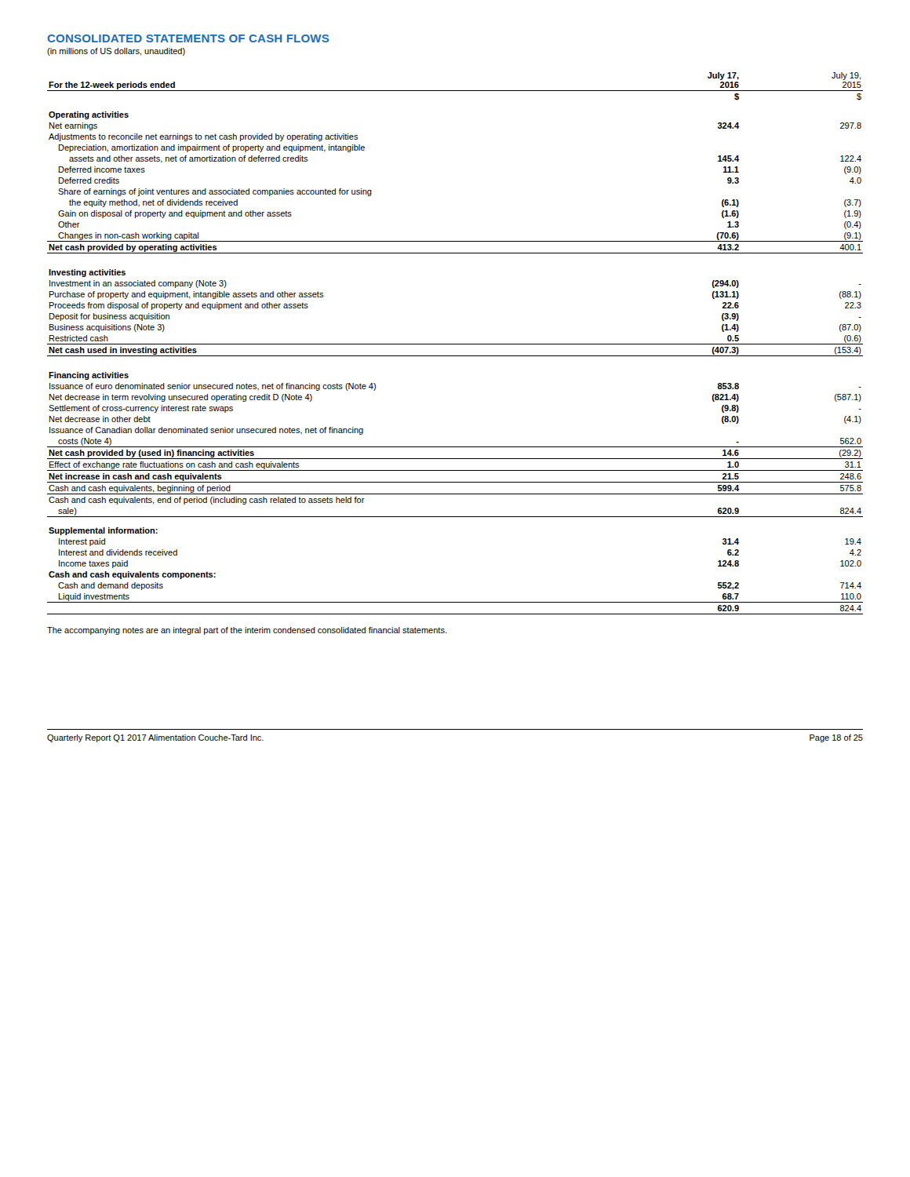CONSOLIDATED STATEMENTS OF CASH FLOWS
(in millions of US dollars, unaudited)
| For the 12-week periods ended | July 17, 2016 | July 19, 2015 |
| | $ | $ |
| Operating activities | | |
| Net earnings | 324.4 | 297.8 |
| Adjustments to reconcile net earnings to net cash provided by operating activities | | |
| Depreciation, amortization and impairment of property and equipment, intangible | | |
| assets and other assets, net of amortization of deferred credits | 145.4 | 122.4 |
| Deferred income taxes | 11.1 | (9.0) |
| Deferred credits | 9.3 | 4.0 |
| Share of earnings of joint ventures and associated companies accounted for using | | |
| the equity method, net of dividends received | (6.1) | (3.7) |
| Gain on disposal of property and equipment and other assets | (1.6) | (1.9) |
| Other | 1.3 | (0.4) |
| Changes in non-cash working capital | (70.6) | (9.1) |
| Net cash provided by operating activities | 413.2 | 400.1 |
| Investing activities | | |
| Investment in an associated company (Note 3) | (294.0) | - |
| Purchase of property and equipment, intangible assets and other assets | (131.1) | (88.1) |
| Proceeds from disposal of property and equipment and other assets | 22.6 | 22.3 |
| Deposit for business acquisition | (3.9) | - |
| Business acquisitions (Note 3) | (1.4) | (87.0) |
| Restricted cash | 0.5 | (0.6) |
| Net cash used in investing activities | (407.3) | (153.4) |
| Financing activities | | |
| Issuance of euro denominated senior unsecured notes, net of financing costs (Note 4) | 853.8 | - |
| Net decrease in term revolving unsecured operating credit D (Note 4) | (821.4) | (587.1) |
| Settlement of cross-currency interest rate swaps | (9.8) | - |
| Net decrease in other debt | (8.0) | (4.1) |
| Issuance of Canadian dollar denominated senior unsecured notes, net of financing | | |
| costs (Note 4) | - | 562.0 |
| Net cash provided by (used in) financing activities | 14.6 | (29.2) |
| Effect of exchange rate fluctuations on cash and cash equivalents | 1.0 | 31.1 |
| Net increase in cash and cash equivalents | 21.5 | 248.6 |
| Cash and cash equivalents, beginning of period | 599.4 | 575.8 |
| Cash and cash equivalents, end of period (including cash related to assets held for | | |
| sale) | 620.9 | 824.4 |
| Supplemental information: | | |
| Interest paid | 31.4 | 19.4 |
| Interest and dividends received | 6.2 | 4.2 |
| Income taxes paid | 124.8 | 102.0 |
| Cash and cash equivalents components: | | |
| Cash and demand deposits | 552,2 | 714.4 |
| Liquid investments | 68.7 | 110.0 |
| | 620.9 | 824.4 |
The accompanying notes are an integral part of the interim condensed consolidated financial statements.
Quarterly Report Q1 2017 Alimentation Couche-Tard Inc. Page 18 of 25